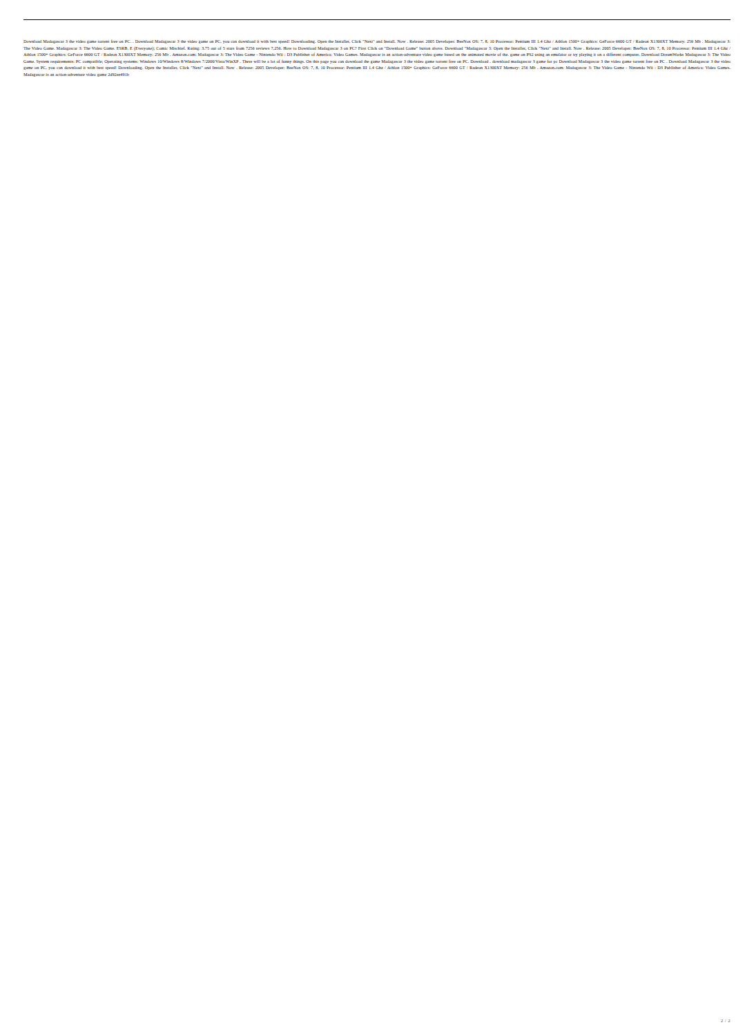Download Madagascar 3 the video game torrent free on PC. . Download Madagascar 3 the video game on PC, you can download it with best speed! Downloading. Open the Installer, Click "Next" and Install. Now . Release: 2005 Developer: BeeNox OS: 7, 8, 10 Processor: Pentium III 1.4 Ghz / Athlon 1500+ Graphics: GeForce 6600 GT / Radeon X1300XT Memory: 256 Mb . Madagascar 3: The Video Game. Madagascar 3: The Video Game. ESRB. E (Everyone); Comic Mischief. Rating: 3.75 out of 5 stars from 7256 reviews 7,256. How to Download Madagascar 3 on PC? First Click on "Download Game" button above. Download "Madagascar 3: Open the Installer, Click "Next" and Install. Now . Release: 2005 Developer: BeeNox OS: 7, 8, 10 Processor: Pentium III 1.4 Ghz / Athlon 1500+ Graphics: GeForce 6600 GT / Radeon X1300XT Memory: 256 Mb . Amazon.com: Madagascar 3: The Video Game - Nintendo Wii : D3 Publisher of America: Video Games. Madagascar is an action-adventure video game based on the animated movie of the. game on PS2 using an emulator or try playing it on a different computer. Download DreamWorks Madagascar 3: The Video Game. System requirements: PC compatible; Operating systems: Windows 10/Windows 8/Windows 7/2000/Vista/WinXP . There will be a lot of funny things. On this page you can download the game Madagascar 3 the video game torrent free on PC. Download . download madagascar 3 game for pc Download Madagascar 3 the video game torrent free on PC . Download Madagascar 3 the video game on PC, you can download it with best speed! Downloading. Open the Installer, Click "Next" and Install. Now . Release: 2005 Developer: BeeNox OS: 7, 8, 10 Processor: Pentium III 1.4 Ghz / Athlon 1500+ Graphics: GeForce 6600 GT / Radeon X1300XT Memory: 256 Mb . Amazon.com: Madagascar 3: The Video Game - Nintendo Wii : D3 Publisher of America: Video Games. Madagascar is an action-adventure video game 2d92ee491b
2 / 2